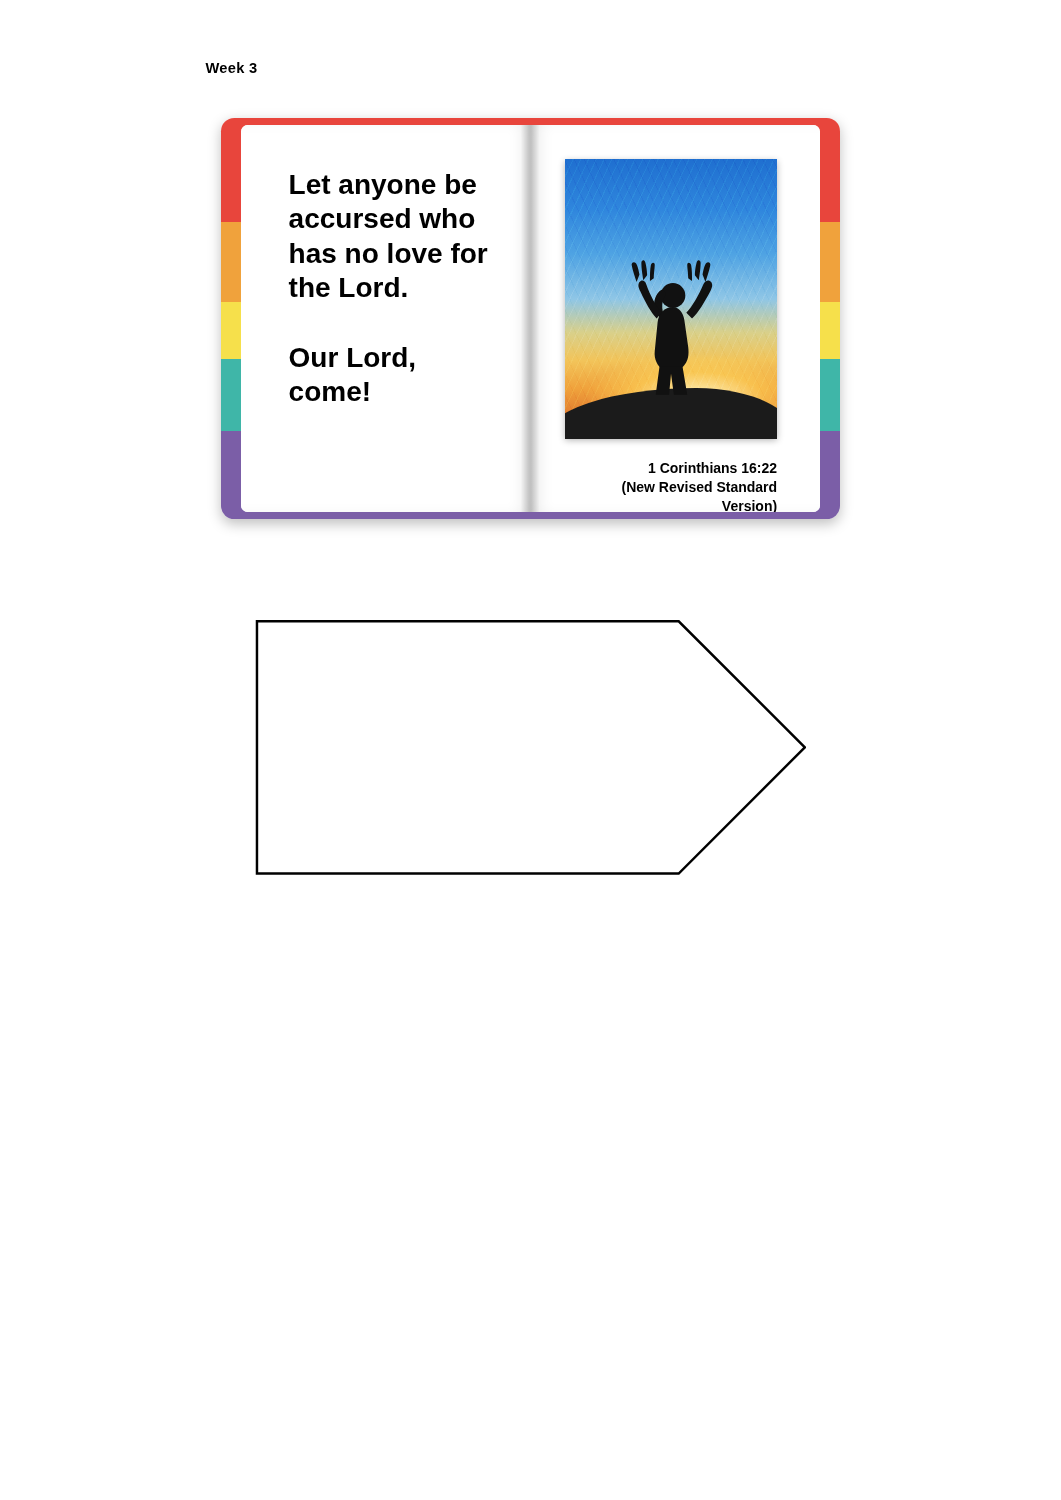Week 3
Let anyone be accursed who has no love for the Lord.
Our Lord, come!
1 Corinthians 16:22
(New Revised Standard Version)